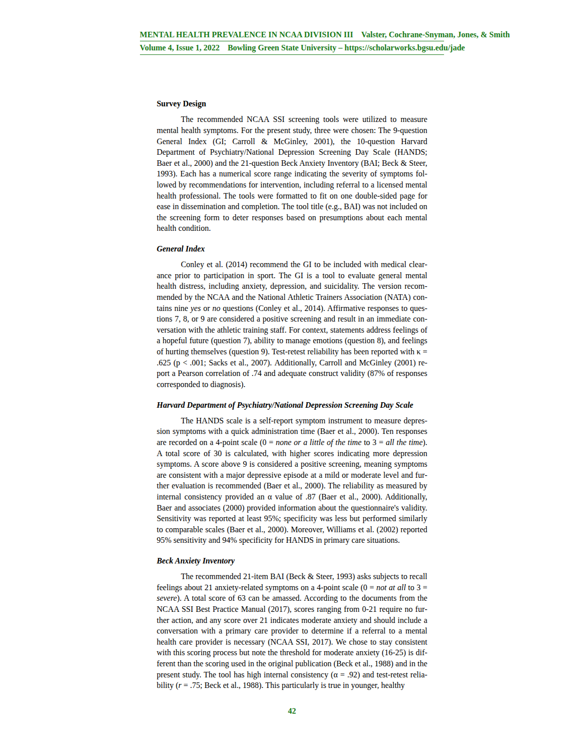MENTAL HEALTH PREVALENCE IN NCAA DIVISION III Valster, Cochrane-Snyman, Jones, & Smith
Volume 4, Issue 1, 2022 Bowling Green State University – https://scholarworks.bgsu.edu/jade
Survey Design
The recommended NCAA SSI screening tools were utilized to measure mental health symptoms. For the present study, three were chosen: The 9-question General Index (GI; Carroll & McGinley, 2001), the 10-question Harvard Department of Psychiatry/National Depression Screening Day Scale (HANDS; Baer et al., 2000) and the 21-question Beck Anxiety Inventory (BAI; Beck & Steer, 1993). Each has a numerical score range indicating the severity of symptoms followed by recommendations for intervention, including referral to a licensed mental health professional. The tools were formatted to fit on one double-sided page for ease in dissemination and completion. The tool title (e.g., BAI) was not included on the screening form to deter responses based on presumptions about each mental health condition.
General Index
Conley et al. (2014) recommend the GI to be included with medical clearance prior to participation in sport. The GI is a tool to evaluate general mental health distress, including anxiety, depression, and suicidality. The version recommended by the NCAA and the National Athletic Trainers Association (NATA) contains nine yes or no questions (Conley et al., 2014). Affirmative responses to questions 7, 8, or 9 are considered a positive screening and result in an immediate conversation with the athletic training staff. For context, statements address feelings of a hopeful future (question 7), ability to manage emotions (question 8), and feelings of hurting themselves (question 9). Test-retest reliability has been reported with κ = .625 (p < .001; Sacks et al., 2007). Additionally, Carroll and McGinley (2001) report a Pearson correlation of .74 and adequate construct validity (87% of responses corresponded to diagnosis).
Harvard Department of Psychiatry/National Depression Screening Day Scale
The HANDS scale is a self-report symptom instrument to measure depression symptoms with a quick administration time (Baer et al., 2000). Ten responses are recorded on a 4-point scale (0 = none or a little of the time to 3 = all the time). A total score of 30 is calculated, with higher scores indicating more depression symptoms. A score above 9 is considered a positive screening, meaning symptoms are consistent with a major depressive episode at a mild or moderate level and further evaluation is recommended (Baer et al., 2000). The reliability as measured by internal consistency provided an α value of .87 (Baer et al., 2000). Additionally, Baer and associates (2000) provided information about the questionnaire's validity. Sensitivity was reported at least 95%; specificity was less but performed similarly to comparable scales (Baer et al., 2000). Moreover, Williams et al. (2002) reported 95% sensitivity and 94% specificity for HANDS in primary care situations.
Beck Anxiety Inventory
The recommended 21-item BAI (Beck & Steer, 1993) asks subjects to recall feelings about 21 anxiety-related symptoms on a 4-point scale (0 = not at all to 3 = severe). A total score of 63 can be amassed. According to the documents from the NCAA SSI Best Practice Manual (2017), scores ranging from 0-21 require no further action, and any score over 21 indicates moderate anxiety and should include a conversation with a primary care provider to determine if a referral to a mental health care provider is necessary (NCAA SSI, 2017). We chose to stay consistent with this scoring process but note the threshold for moderate anxiety (16-25) is different than the scoring used in the original publication (Beck et al., 1988) and in the present study. The tool has high internal consistency (α = .92) and test-retest reliability (r = .75; Beck et al., 1988). This particularly is true in younger, healthy
42